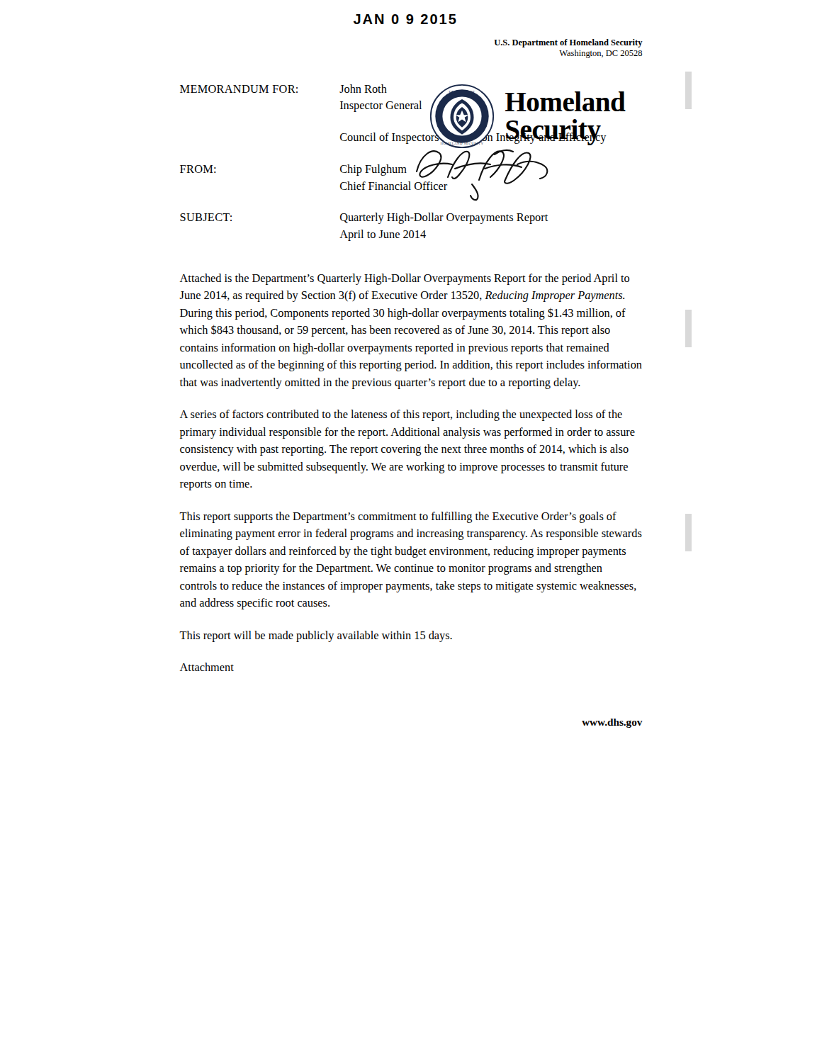U.S. Department of Homeland Security
Washington, DC 20528
DEPARTMENT HOMELAND SECURITY
Homeland
Security
JAN 0 9 2015
| MEMORANDUM FOR: | John Roth Inspector General Council of Inspectors General on Integrity and Efficiency |
| FROM: | Chip Fulghum Chief Financial Officer |
| SUBJECT: | Quarterly High-Dollar Overpayments Report April to June 2014 |
Attached is the Department’s Quarterly High-Dollar Overpayments Report for the period April to June 2014, as required by Section 3(f) of Executive Order 13520, Reducing Improper Payments. During this period, Components reported 30 high-dollar overpayments totaling $1.43 million, of which $843 thousand, or 59 percent, has been recovered as of June 30, 2014. This report also contains information on high-dollar overpayments reported in previous reports that remained uncollected as of the beginning of this reporting period. In addition, this report includes information that was inadvertently omitted in the previous quarter’s report due to a reporting delay.
A series of factors contributed to the lateness of this report, including the unexpected loss of the primary individual responsible for the report. Additional analysis was performed in order to assure consistency with past reporting. The report covering the next three months of 2014, which is also overdue, will be submitted subsequently. We are working to improve processes to transmit future reports on time.
This report supports the Department’s commitment to fulfilling the Executive Order’s goals of eliminating payment error in federal programs and increasing transparency. As responsible stewards of taxpayer dollars and reinforced by the tight budget environment, reducing improper payments remains a top priority for the Department. We continue to monitor programs and strengthen controls to reduce the instances of improper payments, take steps to mitigate systemic weaknesses, and address specific root causes.
This report will be made publicly available within 15 days.
Attachment
www.dhs.gov